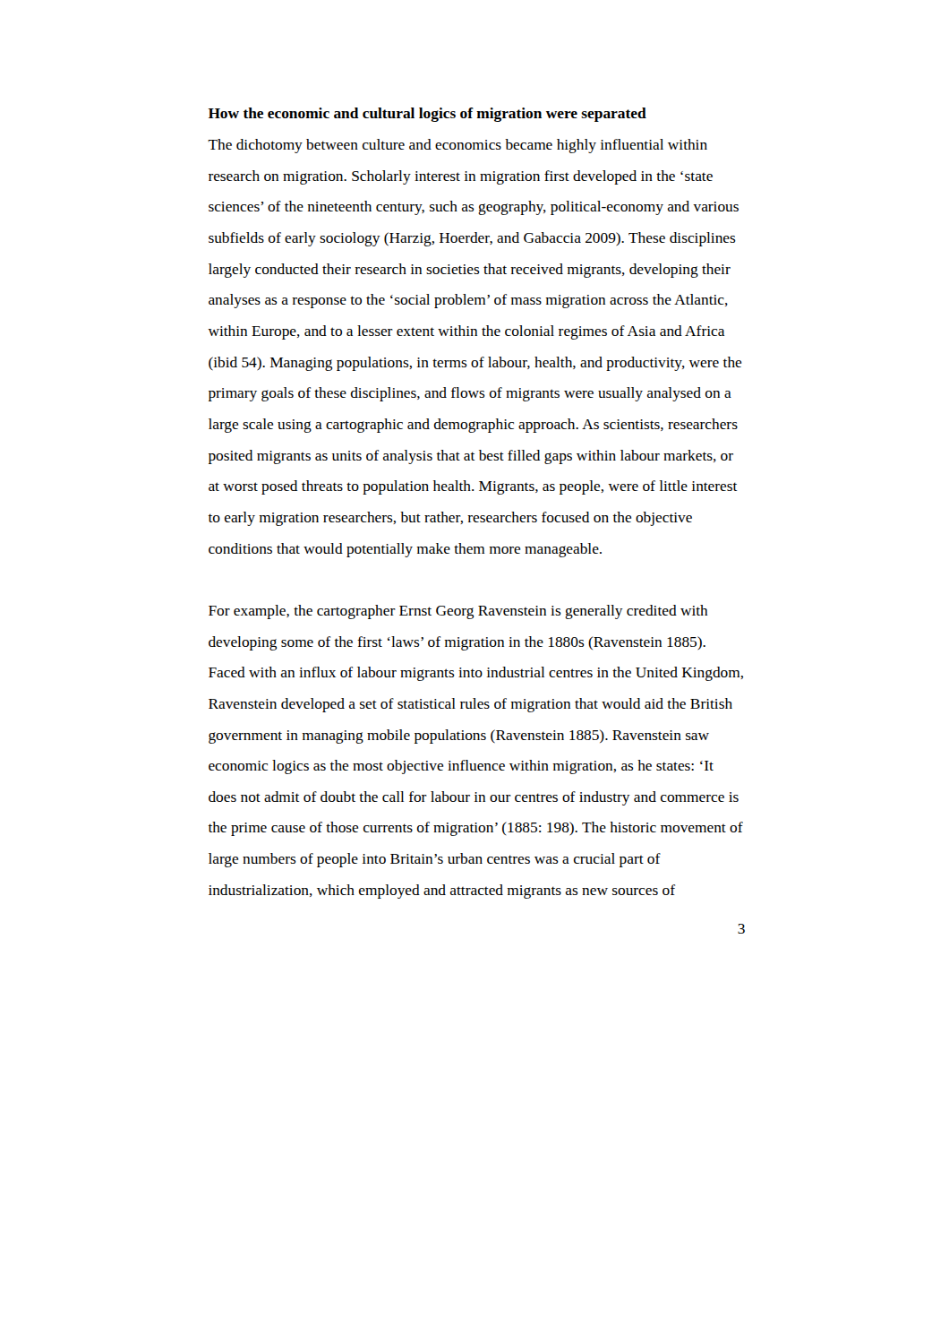How the economic and cultural logics of migration were separated
The dichotomy between culture and economics became highly influential within research on migration. Scholarly interest in migration first developed in the ‘state sciences’ of the nineteenth century, such as geography, political-economy and various subfields of early sociology (Harzig, Hoerder, and Gabaccia 2009). These disciplines largely conducted their research in societies that received migrants, developing their analyses as a response to the ‘social problem’ of mass migration across the Atlantic, within Europe, and to a lesser extent within the colonial regimes of Asia and Africa (ibid 54). Managing populations, in terms of labour, health, and productivity, were the primary goals of these disciplines, and flows of migrants were usually analysed on a large scale using a cartographic and demographic approach. As scientists, researchers posited migrants as units of analysis that at best filled gaps within labour markets, or at worst posed threats to population health. Migrants, as people, were of little interest to early migration researchers, but rather, researchers focused on the objective conditions that would potentially make them more manageable.
For example, the cartographer Ernst Georg Ravenstein is generally credited with developing some of the first ‘laws’ of migration in the 1880s (Ravenstein 1885). Faced with an influx of labour migrants into industrial centres in the United Kingdom, Ravenstein developed a set of statistical rules of migration that would aid the British government in managing mobile populations (Ravenstein 1885). Ravenstein saw economic logics as the most objective influence within migration, as he states: ‘It does not admit of doubt the call for labour in our centres of industry and commerce is the prime cause of those currents of migration’ (1885: 198). The historic movement of large numbers of people into Britain’s urban centres was a crucial part of industrialization, which employed and attracted migrants as new sources of
3